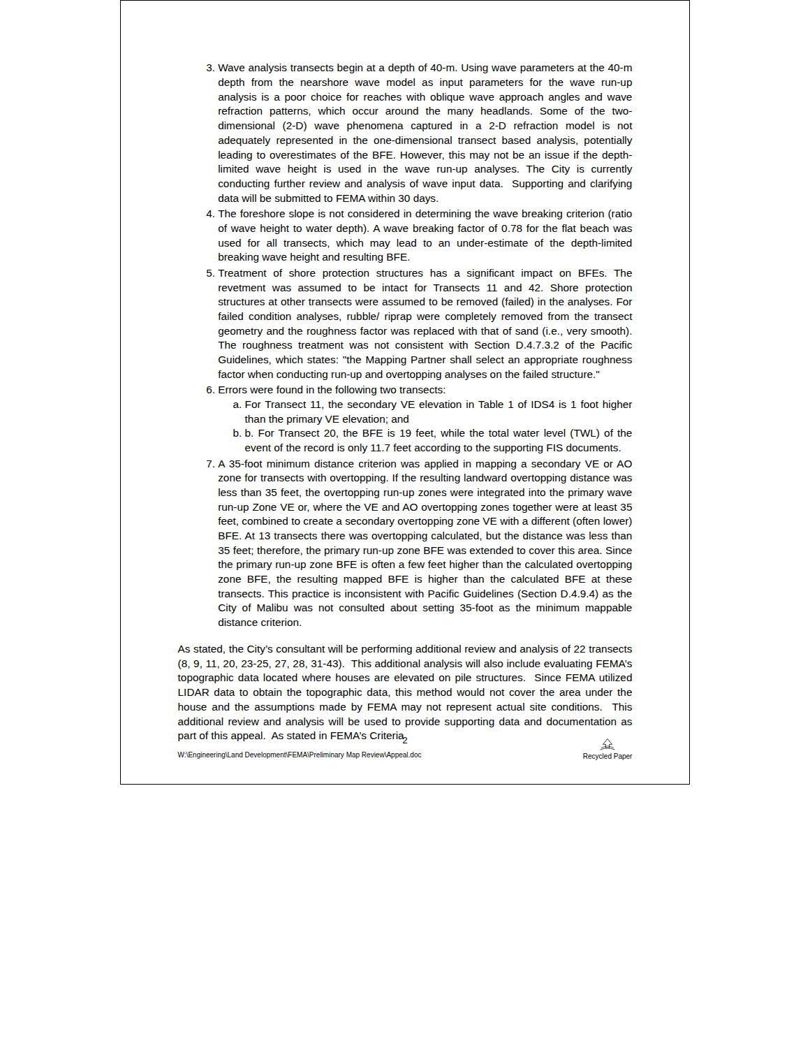Wave analysis transects begin at a depth of 40-m. Using wave parameters at the 40-m depth from the nearshore wave model as input parameters for the wave run-up analysis is a poor choice for reaches with oblique wave approach angles and wave refraction patterns, which occur around the many headlands. Some of the two-dimensional (2-D) wave phenomena captured in a 2-D refraction model is not adequately represented in the one-dimensional transect based analysis, potentially leading to overestimates of the BFE. However, this may not be an issue if the depth-limited wave height is used in the wave run-up analyses. The City is currently conducting further review and analysis of wave input data. Supporting and clarifying data will be submitted to FEMA within 30 days.
The foreshore slope is not considered in determining the wave breaking criterion (ratio of wave height to water depth). A wave breaking factor of 0.78 for the flat beach was used for all transects, which may lead to an under-estimate of the depth-limited breaking wave height and resulting BFE.
Treatment of shore protection structures has a significant impact on BFEs. The revetment was assumed to be intact for Transects 11 and 42. Shore protection structures at other transects were assumed to be removed (failed) in the analyses. For failed condition analyses, rubble/ riprap were completely removed from the transect geometry and the roughness factor was replaced with that of sand (i.e., very smooth). The roughness treatment was not consistent with Section D.4.7.3.2 of the Pacific Guidelines, which states: "the Mapping Partner shall select an appropriate roughness factor when conducting run-up and overtopping analyses on the failed structure."
Errors were found in the following two transects:
For Transect 11, the secondary VE elevation in Table 1 of IDS4 is 1 foot higher than the primary VE elevation; and
b. For Transect 20, the BFE is 19 feet, while the total water level (TWL) of the event of the record is only 11.7 feet according to the supporting FIS documents.
A 35-foot minimum distance criterion was applied in mapping a secondary VE or AO zone for transects with overtopping. If the resulting landward overtopping distance was less than 35 feet, the overtopping run-up zones were integrated into the primary wave run-up Zone VE or, where the VE and AO overtopping zones together were at least 35 feet, combined to create a secondary overtopping zone VE with a different (often lower) BFE. At 13 transects there was overtopping calculated, but the distance was less than 35 feet; therefore, the primary run-up zone BFE was extended to cover this area. Since the primary run-up zone BFE is often a few feet higher than the calculated overtopping zone BFE, the resulting mapped BFE is higher than the calculated BFE at these transects. This practice is inconsistent with Pacific Guidelines (Section D.4.9.4) as the City of Malibu was not consulted about setting 35-foot as the minimum mappable distance criterion.
As stated, the City’s consultant will be performing additional review and analysis of 22 transects (8, 9, 11, 20, 23-25, 27, 28, 31-43). This additional analysis will also include evaluating FEMA’s topographic data located where houses are elevated on pile structures. Since FEMA utilized LIDAR data to obtain the topographic data, this method would not cover the area under the house and the assumptions made by FEMA may not represent actual site conditions. This additional review and analysis will be used to provide supporting data and documentation as part of this appeal. As stated in FEMA’s Criteria
2
W:\Engineering\Land Development\FEMA\Preliminary Map Review\Appeal.doc
Recycled Paper